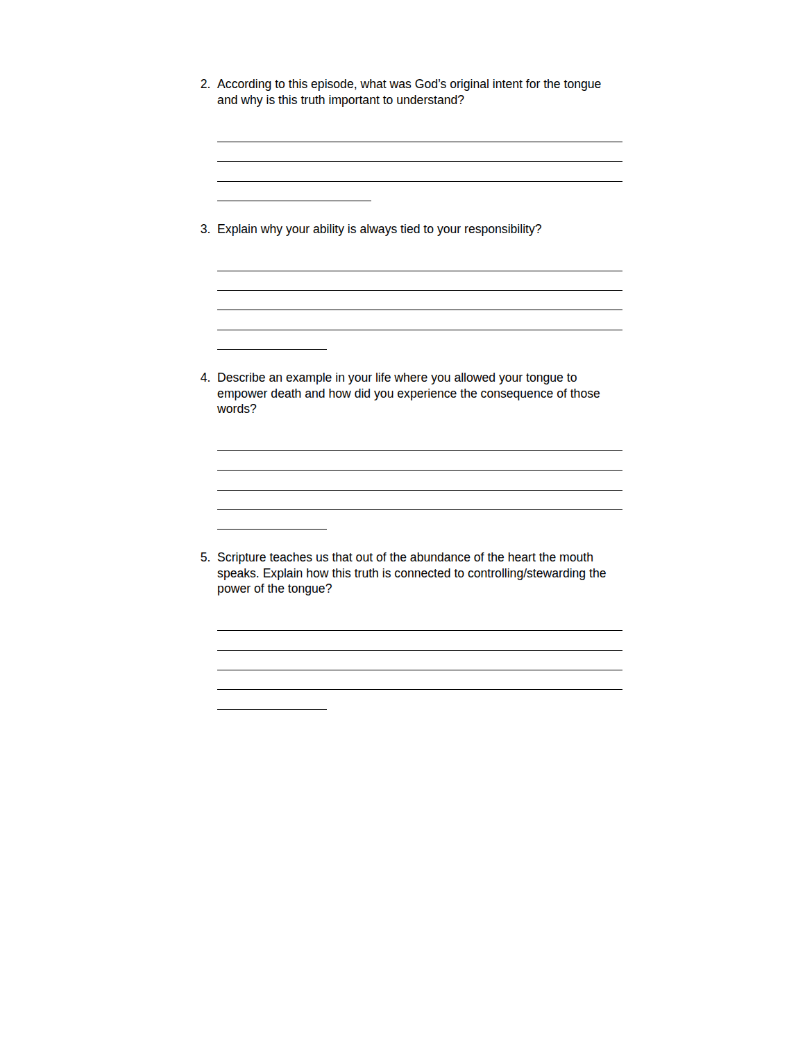2.
According to this episode, what was God’s original intent for the tongue and why is this truth important to understand?
3.
Explain why your ability is always tied to your responsibility?
4.
Describe an example in your life where you allowed your tongue to empower death and how did you experience the consequence of those words?
5.
Scripture teaches us that out of the abundance of the heart the mouth speaks. Explain how this truth is connected to controlling/stewarding the power of the tongue?